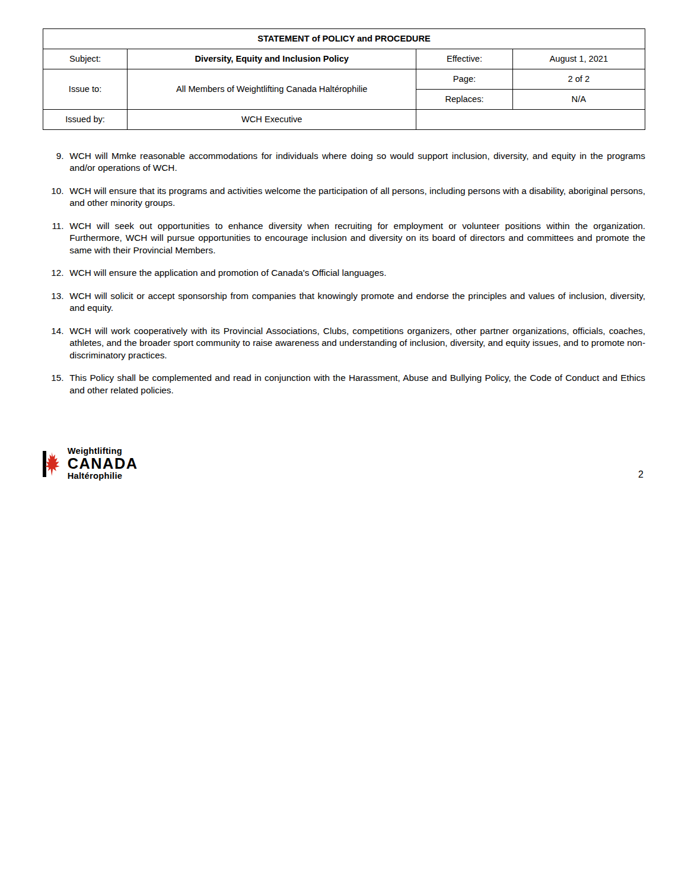| STATEMENT of POLICY and PROCEDURE |
| Subject: | Diversity, Equity and Inclusion Policy | Effective: | August 1, 2021 |
| Issue to: | All Members of Weightlifting Canada Haltérophilie | Page: | 2 of 2 |
| Replaces: | N/A |
| Issued by: | WCH Executive | |
WCH will Mmke reasonable accommodations for individuals where doing so would support inclusion, diversity, and equity in the programs and/or operations of WCH.
WCH will ensure that its programs and activities welcome the participation of all persons, including persons with a disability, aboriginal persons, and other minority groups.
WCH will seek out opportunities to enhance diversity when recruiting for employment or volunteer positions within the organization. Furthermore, WCH will pursue opportunities to encourage inclusion and diversity on its board of directors and committees and promote the same with their Provincial Members.
WCH will ensure the application and promotion of Canada's Official languages.
WCH will solicit or accept sponsorship from companies that knowingly promote and endorse the principles and values of inclusion, diversity, and equity.
WCH will work cooperatively with its Provincial Associations, Clubs, competitions organizers, other partner organizations, officials, coaches, athletes, and the broader sport community to raise awareness and understanding of inclusion, diversity, and equity issues, and to promote non-discriminatory practices.
This Policy shall be complemented and read in conjunction with the Harassment, Abuse and Bullying Policy, the Code of Conduct and Ethics and other related policies.
Weightlifting
CANADA
Haltérophilie
2